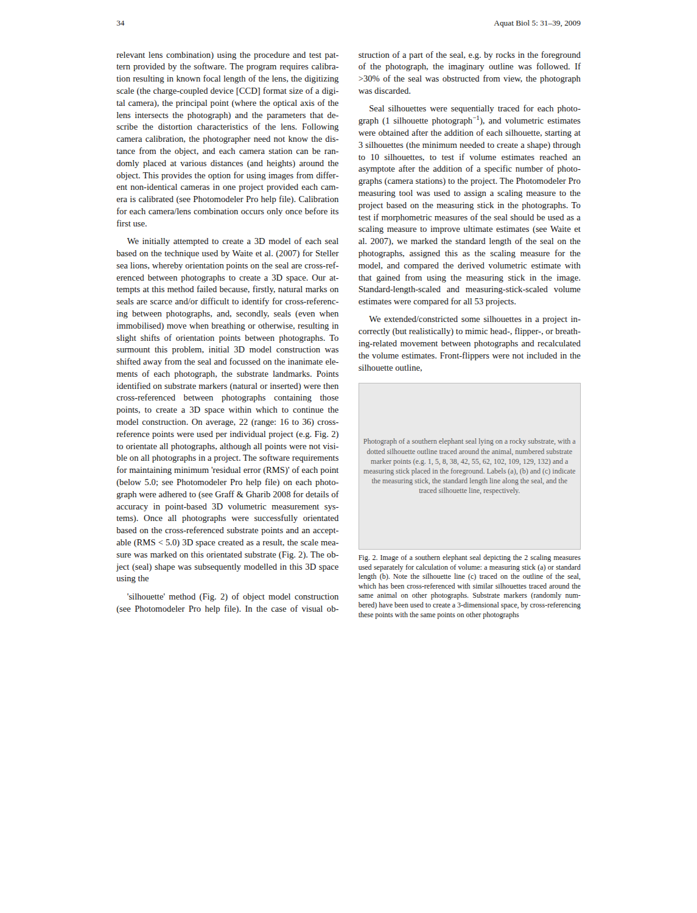34 Aquat Biol 5: 31–39, 2009
relevant lens combination) using the procedure and test pattern provided by the software. The program requires calibration resulting in known focal length of the lens, the digitizing scale (the charge-coupled device [CCD] format size of a digital camera), the principal point (where the optical axis of the lens intersects the photograph) and the parameters that describe the distortion characteristics of the lens. Following camera calibration, the photographer need not know the distance from the object, and each camera station can be randomly placed at various distances (and heights) around the object. This provides the option for using images from different non-identical cameras in one project provided each camera is calibrated (see Photomodeler Pro help file). Calibration for each camera/lens combination occurs only once before its first use.
We initially attempted to create a 3D model of each seal based on the technique used by Waite et al. (2007) for Steller sea lions, whereby orientation points on the seal are cross-referenced between photographs to create a 3D space. Our attempts at this method failed because, firstly, natural marks on seals are scarce and/or difficult to identify for cross-referencing between photographs, and, secondly, seals (even when immobilised) move when breathing or otherwise, resulting in slight shifts of orientation points between photographs. To surmount this problem, initial 3D model construction was shifted away from the seal and focussed on the inanimate elements of each photograph, the substrate landmarks. Points identified on substrate markers (natural or inserted) were then cross-referenced between photographs containing those points, to create a 3D space within which to continue the model construction. On average, 22 (range: 16 to 36) cross-reference points were used per individual project (e.g. Fig. 2) to orientate all photographs, although all points were not visible on all photographs in a project. The software requirements for maintaining minimum 'residual error (RMS)' of each point (below 5.0; see Photomodeler Pro help file) on each photograph were adhered to (see Graff & Gharib 2008 for details of accuracy in point-based 3D volumetric measurement systems). Once all photographs were successfully orientated based on the cross-referenced substrate points and an acceptable (RMS < 5.0) 3D space created as a result, the scale measure was marked on this orientated substrate (Fig. 2). The object (seal) shape was subsequently modelled in this 3D space using the
'silhouette' method (Fig. 2) of object model construction (see Photomodeler Pro help file). In the case of visual obstruction of a part of the seal, e.g. by rocks in the foreground of the photograph, the imaginary outline was followed. If >30% of the seal was obstructed from view, the photograph was discarded.
Seal silhouettes were sequentially traced for each photograph (1 silhouette photograph−1), and volumetric estimates were obtained after the addition of each silhouette, starting at 3 silhouettes (the minimum needed to create a shape) through to 10 silhouettes, to test if volume estimates reached an asymptote after the addition of a specific number of photographs (camera stations) to the project. The Photomodeler Pro measuring tool was used to assign a scaling measure to the project based on the measuring stick in the photographs. To test if morphometric measures of the seal should be used as a scaling measure to improve ultimate estimates (see Waite et al. 2007), we marked the standard length of the seal on the photographs, assigned this as the scaling measure for the model, and compared the derived volumetric estimate with that gained from using the measuring stick in the image. Standard-length-scaled and measuring-stick-scaled volume estimates were compared for all 53 projects.
We extended/constricted some silhouettes in a project incorrectly (but realistically) to mimic head-, flipper-, or breathing-related movement between photographs and recalculated the volume estimates. Front-flippers were not included in the silhouette outline,
Photograph of a southern elephant seal lying on a rocky substrate, with a dotted silhouette outline traced around the animal, numbered substrate marker points (e.g. 1, 5, 8, 38, 42, 55, 62, 102, 109, 129, 132) and a measuring stick placed in the foreground. Labels (a), (b) and (c) indicate the measuring stick, the standard length line along the seal, and the traced silhouette line, respectively.
Fig. 2. Image of a southern elephant seal depicting the 2 scaling measures used separately for calculation of volume: a measuring stick (a) or standard length (b). Note the silhouette line (c) traced on the outline of the seal, which has been cross-referenced with similar silhouettes traced around the same animal on other photographs. Substrate markers (randomly numbered) have been used to create a 3-dimensional space, by cross-referencing these points with the same points on other photographs